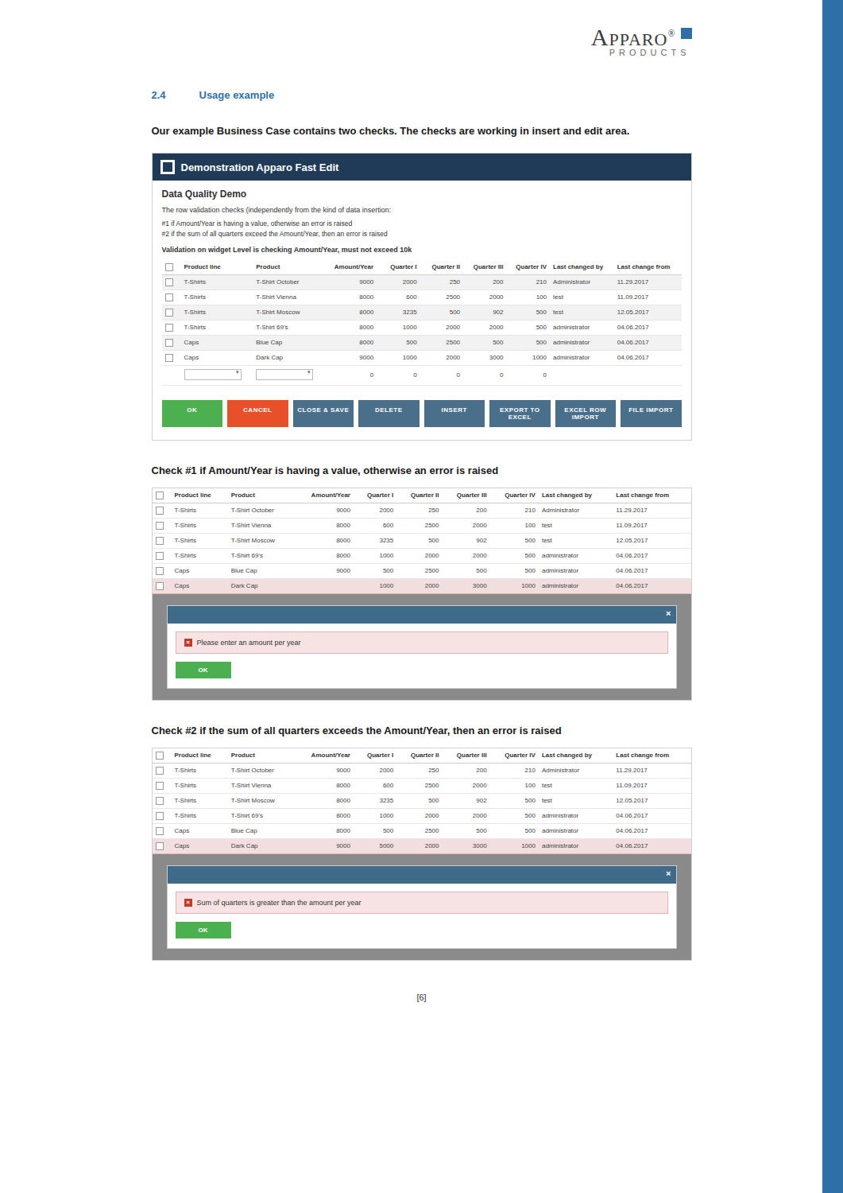APPARO®
PRODUCTS
2.4 Usage example
Our example Business Case contains two checks. The checks are working in insert and edit area.
Demonstration Apparo Fast Edit
Data Quality Demo
The row validation checks (independently from the kind of data insertion:
#1 if Amount/Year is having a value, otherwise an error is raised
#2 if the sum of all quarters exceed the Amount/Year, then an error is raised
Validation on widget Level is checking Amount/Year, must not exceed 10k
| | Product line | Product | Amount/Year | Quarter I | Quarter II | Quarter III | Quarter IV | Last changed by | Last change from |
| --- | --- | --- | --- | --- | --- | --- | --- | --- | --- |
| | T-Shirts | T-Shirt October | 9000 | 2000 | 250 | 200 | 210 | Administrator | 11.29.2017 |
| | T-Shirts | T-Shirt Vienna | 8000 | 600 | 2500 | 2000 | 100 | test | 11.09.2017 |
| | T-Shirts | T-Shirt Moscow | 8000 | 3235 | 500 | 902 | 500 | test | 12.05.2017 |
| | T-Shirts | T-Shirt 69's | 8000 | 1000 | 2000 | 2000 | 500 | administrator | 04.06.2017 |
| | Caps | Blue Cap | 8000 | 500 | 2500 | 500 | 500 | administrator | 04.06.2017 |
| | Caps | Dark Cap | 9000 | 1000 | 2000 | 3000 | 1000 | administrator | 04.06.2017 |
| | | | 0 | 0 | 0 | 0 | 0 | | |
OK
CANCEL
CLOSE & SAVE
DELETE
INSERT
EXPORT TO EXCEL
EXCEL ROW IMPORT
FILE IMPORT
Check #1 if Amount/Year is having a value, otherwise an error is raised
| | Product line | Product | Amount/Year | Quarter I | Quarter II | Quarter III | Quarter IV | Last changed by | Last change from |
| --- | --- | --- | --- | --- | --- | --- | --- | --- | --- |
| | T-Shirts | T-Shirt October | 9000 | 2000 | 250 | 200 | 210 | Administrator | 11.29.2017 |
| | T-Shirts | T-Shirt Vienna | 8000 | 600 | 2500 | 2000 | 100 | test | 11.09.2017 |
| | T-Shirts | T-Shirt Moscow | 8000 | 3235 | 500 | 902 | 500 | test | 12.05.2017 |
| | T-Shirts | T-Shirt 69's | 8000 | 1000 | 2000 | 2000 | 500 | administrator | 04.06.2017 |
| | Caps | Blue Cap | 9000 | 500 | 2500 | 500 | 500 | administrator | 04.06.2017 |
| | Caps | Dark Cap | | 1000 | 2000 | 3000 | 1000 | administrator | 04.06.2017 |
×
×Please enter an amount per year
OK
Check #2 if the sum of all quarters exceeds the Amount/Year, then an error is raised
| | Product line | Product | Amount/Year | Quarter I | Quarter II | Quarter III | Quarter IV | Last changed by | Last change from |
| --- | --- | --- | --- | --- | --- | --- | --- | --- | --- |
| | T-Shirts | T-Shirt October | 9000 | 2000 | 250 | 200 | 210 | Administrator | 11.29.2017 |
| | T-Shirts | T-Shirt Vienna | 8000 | 600 | 2500 | 2000 | 100 | test | 11.09.2017 |
| | T-Shirts | T-Shirt Moscow | 8000 | 3235 | 500 | 902 | 500 | test | 12.05.2017 |
| | T-Shirts | T-Shirt 69's | 8000 | 1000 | 2000 | 2000 | 500 | administrator | 04.06.2017 |
| | Caps | Blue Cap | 8000 | 500 | 2500 | 500 | 500 | administrator | 04.06.2017 |
| | Caps | Dark Cap | 9000 | 5000 | 2000 | 3000 | 1000 | administrator | 04.06.2017 |
×
×Sum of quarters is greater than the amount per year
OK
[6]